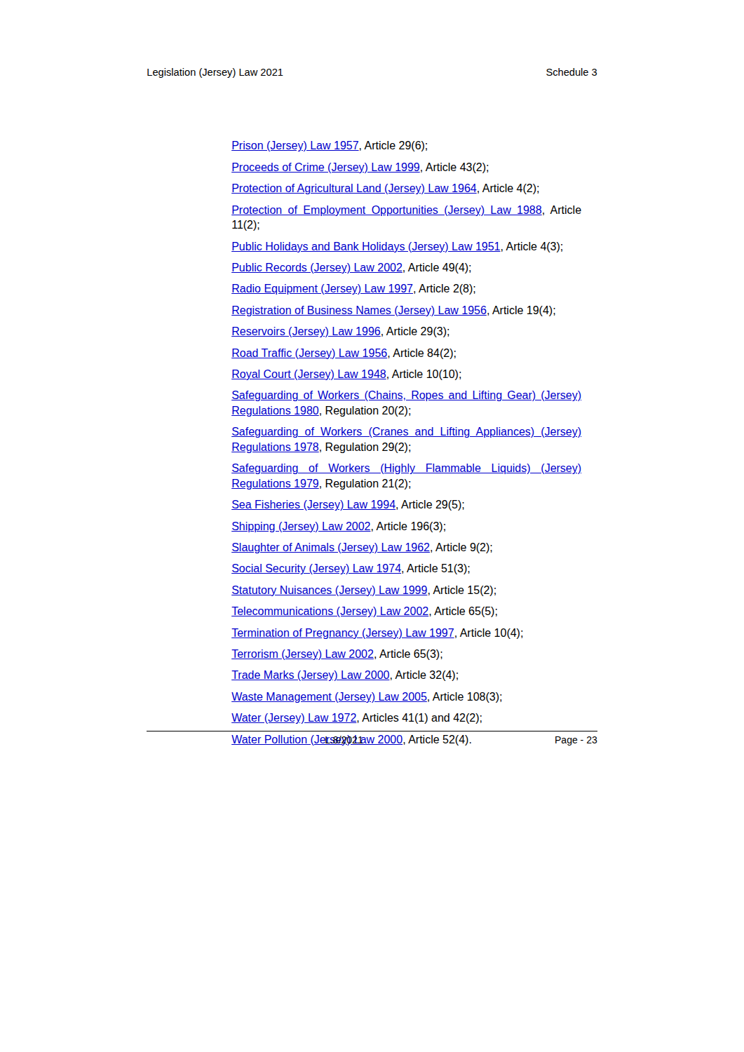Legislation (Jersey) Law 2021
Schedule 3
Prison (Jersey) Law 1957, Article 29(6);
Proceeds of Crime (Jersey) Law 1999, Article 43(2);
Protection of Agricultural Land (Jersey) Law 1964, Article 4(2);
Protection of Employment Opportunities (Jersey) Law 1988, Article 11(2);
Public Holidays and Bank Holidays (Jersey) Law 1951, Article 4(3);
Public Records (Jersey) Law 2002, Article 49(4);
Radio Equipment (Jersey) Law 1997, Article 2(8);
Registration of Business Names (Jersey) Law 1956, Article 19(4);
Reservoirs (Jersey) Law 1996, Article 29(3);
Road Traffic (Jersey) Law 1956, Article 84(2);
Royal Court (Jersey) Law 1948, Article 10(10);
Safeguarding of Workers (Chains, Ropes and Lifting Gear) (Jersey) Regulations 1980, Regulation 20(2);
Safeguarding of Workers (Cranes and Lifting Appliances) (Jersey) Regulations 1978, Regulation 29(2);
Safeguarding of Workers (Highly Flammable Liquids) (Jersey) Regulations 1979, Regulation 21(2);
Sea Fisheries (Jersey) Law 1994, Article 29(5);
Shipping (Jersey) Law 2002, Article 196(3);
Slaughter of Animals (Jersey) Law 1962, Article 9(2);
Social Security (Jersey) Law 1974, Article 51(3);
Statutory Nuisances (Jersey) Law 1999, Article 15(2);
Telecommunications (Jersey) Law 2002, Article 65(5);
Termination of Pregnancy (Jersey) Law 1997, Article 10(4);
Terrorism (Jersey) Law 2002, Article 65(3);
Trade Marks (Jersey) Law 2000, Article 32(4);
Waste Management (Jersey) Law 2005, Article 108(3);
Water (Jersey) Law 1972, Articles 41(1) and 42(2);
Water Pollution (Jersey) Law 2000, Article 52(4).
L.8/2021
Page - 23